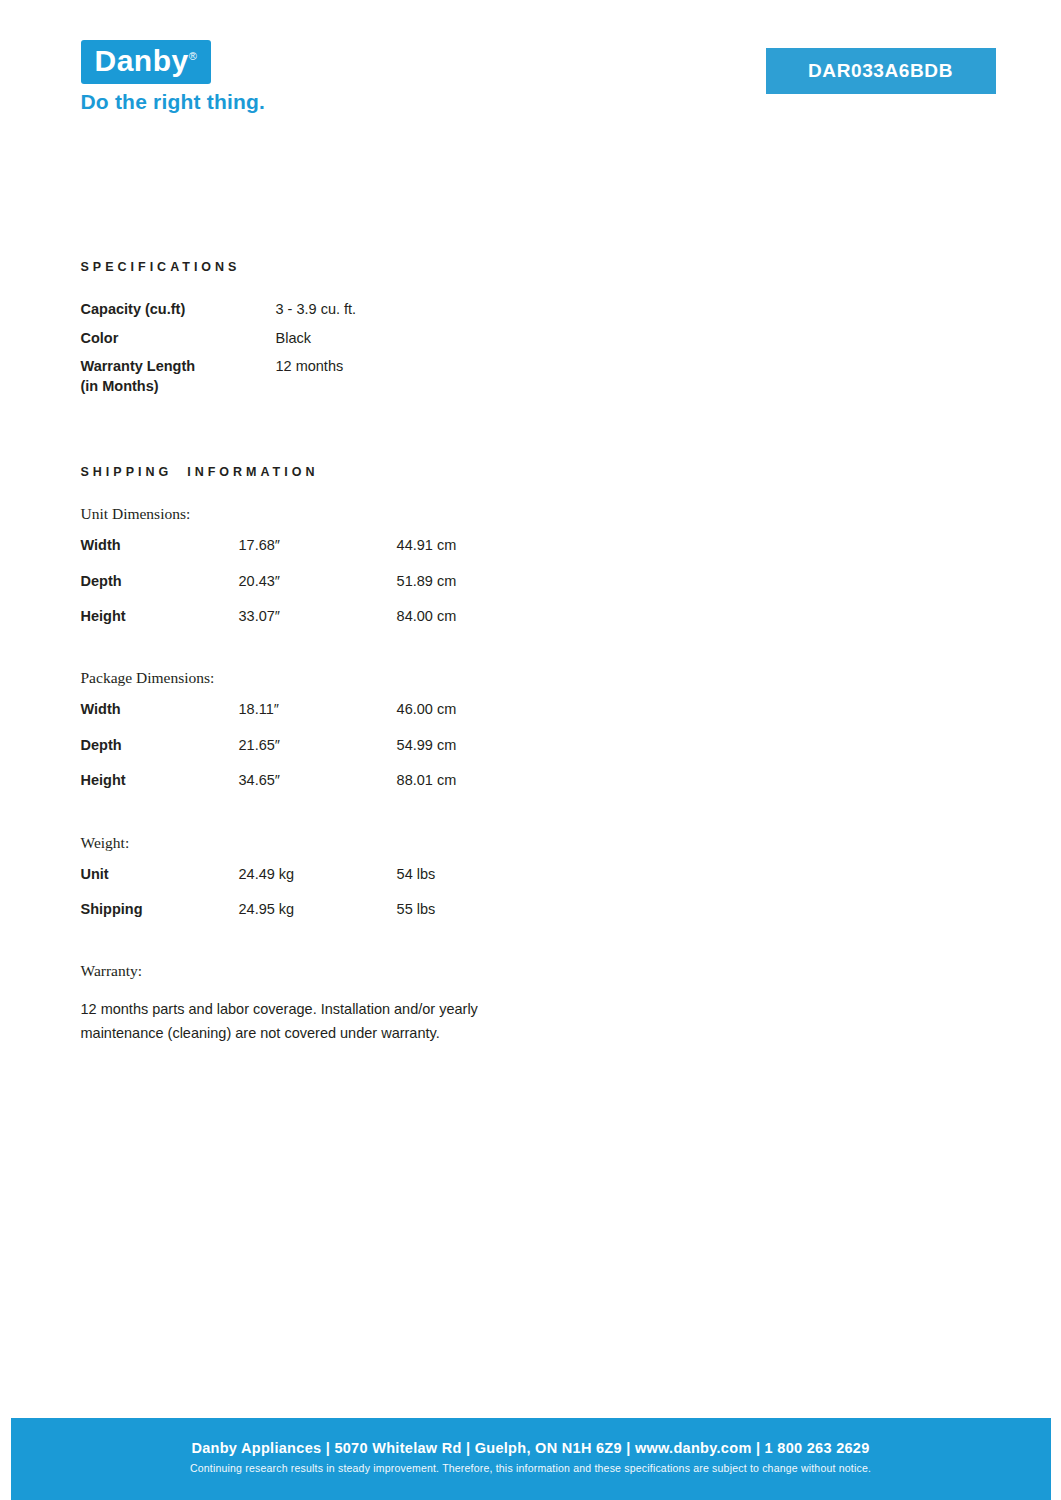Danby®
Do the right thing.
DAR033A6BDB
Specifications
| Capacity (cu.ft) | 3 - 3.9 cu. ft. |
| Color | Black |
| Warranty Length (in Months) | 12 months |
Shipping Information
Unit Dimensions:
| Width | 17.68″ | 44.91 cm |
| Depth | 20.43″ | 51.89 cm |
| Height | 33.07″ | 84.00 cm |
Package Dimensions:
| Width | 18.11″ | 46.00 cm |
| Depth | 21.65″ | 54.99 cm |
| Height | 34.65″ | 88.01 cm |
Weight:
| Unit | 24.49 kg | 54 lbs |
| Shipping | 24.95 kg | 55 lbs |
Warranty:
12 months parts and labor coverage. Installation and/or yearly maintenance (cleaning) are not covered under warranty.
Danby Appliances | 5070 Whitelaw Rd | Guelph, ON N1H 6Z9 | www.danby.com | 1 800 263 2629
Continuing research results in steady improvement. Therefore, this information and these specifications are subject to change without notice.